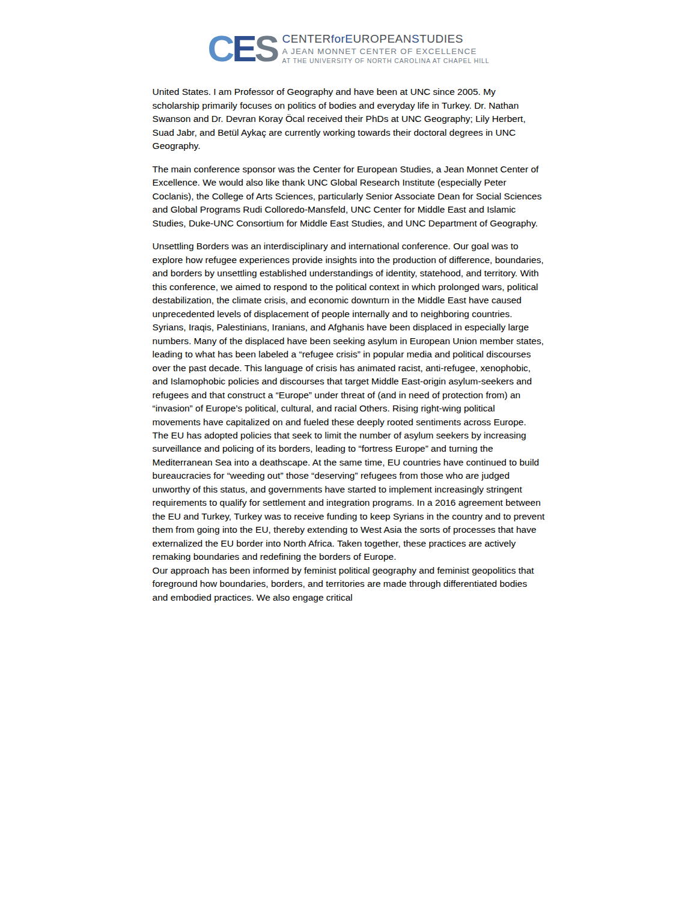CES
CENTERfor EUROPEANSTUDIES
A JEAN MONNET CENTER OF EXCELLENCE
AT THE UNIVERSITY OF NORTH CAROLINA AT CHAPEL HILL
United States. I am Professor of Geography and have been at UNC since 2005. My scholarship primarily focuses on politics of bodies and everyday life in Turkey. Dr. Nathan Swanson and Dr. Devran Koray Öcal received their PhDs at UNC Geography; Lily Herbert, Suad Jabr, and Betül Aykaç are currently working towards their doctoral degrees in UNC Geography.
The main conference sponsor was the Center for European Studies, a Jean Monnet Center of Excellence. We would also like thank UNC Global Research Institute (especially Peter Coclanis), the College of Arts Sciences, particularly Senior Associate Dean for Social Sciences and Global Programs Rudi Colloredo-Mansfeld, UNC Center for Middle East and Islamic Studies, Duke-UNC Consortium for Middle East Studies, and UNC Department of Geography.
Unsettling Borders was an interdisciplinary and international conference. Our goal was to explore how refugee experiences provide insights into the production of difference, boundaries, and borders by unsettling established understandings of identity, statehood, and territory. With this conference, we aimed to respond to the political context in which prolonged wars, political destabilization, the climate crisis, and economic downturn in the Middle East have caused unprecedented levels of displacement of people internally and to neighboring countries. Syrians, Iraqis, Palestinians, Iranians, and Afghanis have been displaced in especially large numbers. Many of the displaced have been seeking asylum in European Union member states, leading to what has been labeled a “refugee crisis” in popular media and political discourses over the past decade. This language of crisis has animated racist, anti-refugee, xenophobic, and Islamophobic policies and discourses that target Middle East-origin asylum-seekers and refugees and that construct a “Europe” under threat of (and in need of protection from) an “invasion” of Europe’s political, cultural, and racial Others. Rising right-wing political movements have capitalized on and fueled these deeply rooted sentiments across Europe. The EU has adopted policies that seek to limit the number of asylum seekers by increasing surveillance and policing of its borders, leading to “fortress Europe” and turning the Mediterranean Sea into a deathscape. At the same time, EU countries have continued to build bureaucracies for “weeding out” those “deserving” refugees from those who are judged unworthy of this status, and governments have started to implement increasingly stringent requirements to qualify for settlement and integration programs. In a 2016 agreement between the EU and Turkey, Turkey was to receive funding to keep Syrians in the country and to prevent them from going into the EU, thereby extending to West Asia the sorts of processes that have externalized the EU border into North Africa. Taken together, these practices are actively remaking boundaries and redefining the borders of Europe.
Our approach has been informed by feminist political geography and feminist geopolitics that foreground how boundaries, borders, and territories are made through differentiated bodies and embodied practices. We also engage critical